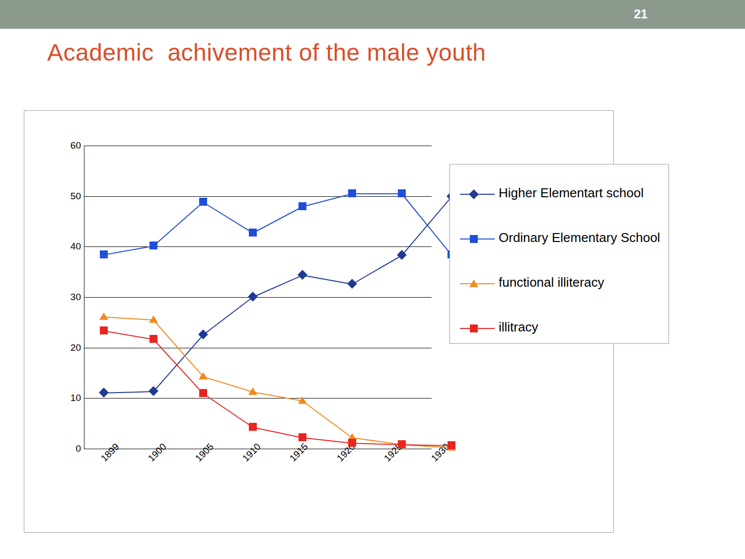21
Academic achivement of the male youth
60
50
40
30
20
10
0
1899
1900
1905
1910
1915
1920
1925
1930
Higher Elementart school
Ordinary Elementary School
functional illiteracy
illitracy